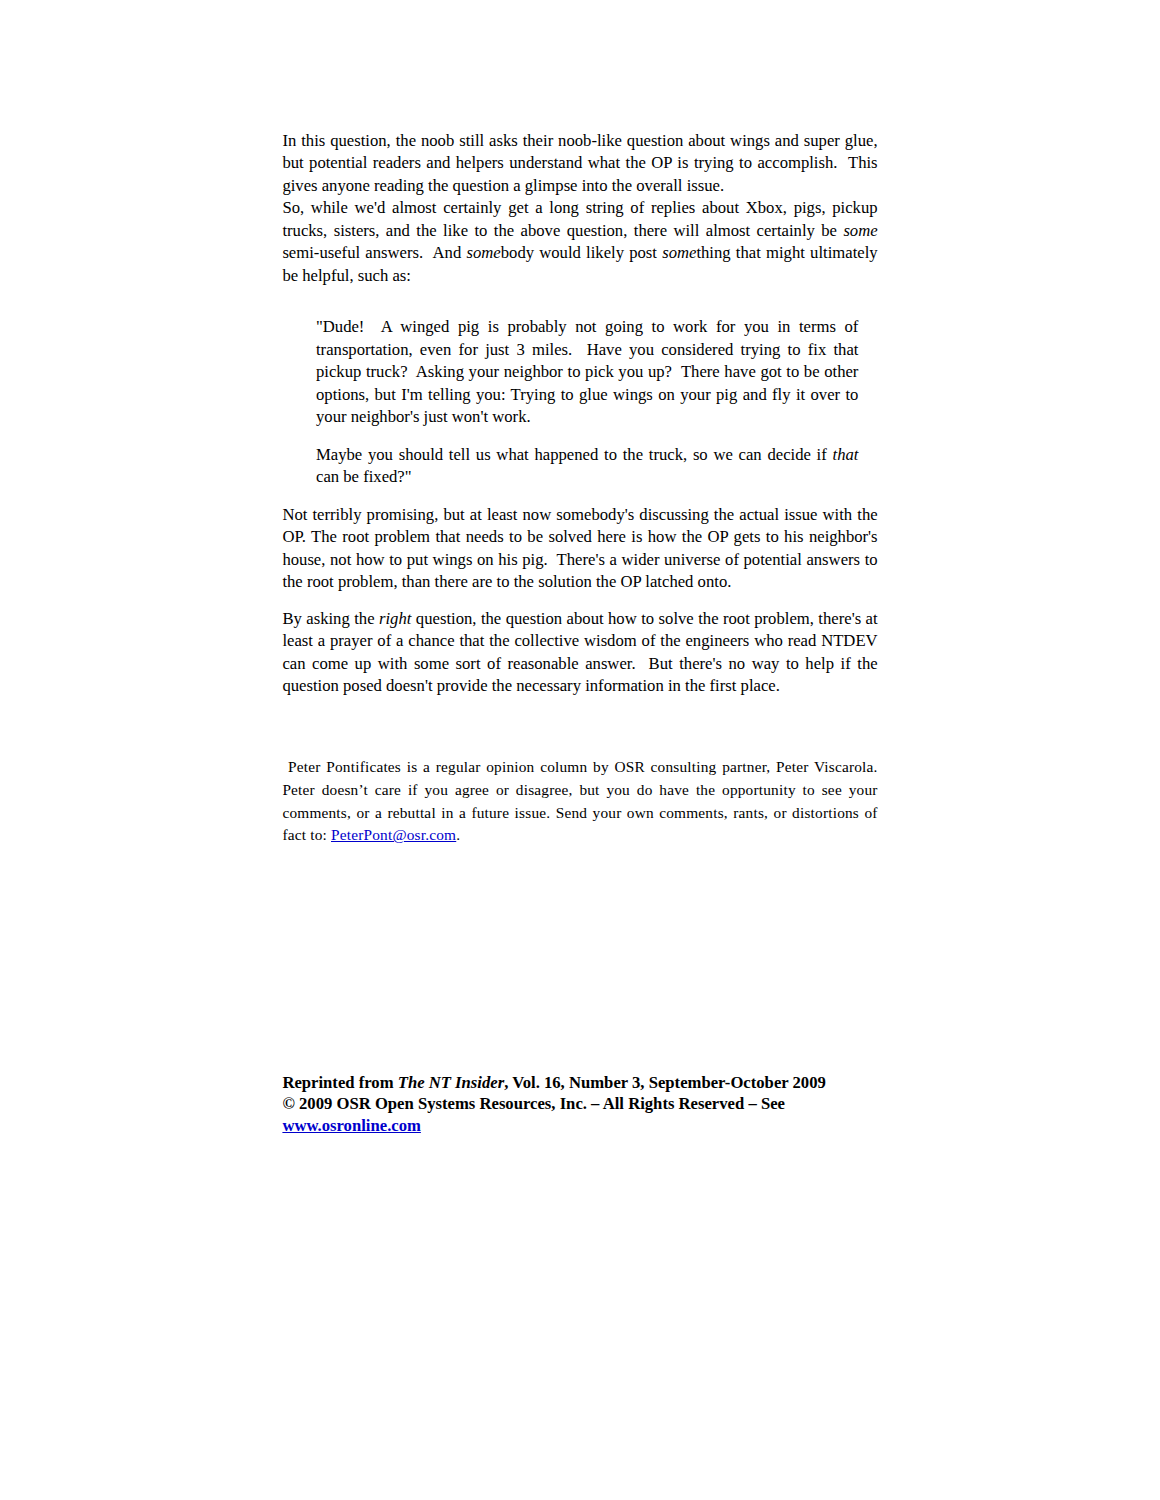In this question, the noob still asks their noob-like question about wings and super glue, but potential readers and helpers understand what the OP is trying to accomplish. This gives anyone reading the question a glimpse into the overall issue.
So, while we'd almost certainly get a long string of replies about Xbox, pigs, pickup trucks, sisters, and the like to the above question, there will almost certainly be some semi-useful answers. And somebody would likely post something that might ultimately be helpful, such as:
"Dude! A winged pig is probably not going to work for you in terms of transportation, even for just 3 miles. Have you considered trying to fix that pickup truck? Asking your neighbor to pick you up? There have got to be other options, but I'm telling you: Trying to glue wings on your pig and fly it over to your neighbor's just won't work.
Maybe you should tell us what happened to the truck, so we can decide if that can be fixed?"
Not terribly promising, but at least now somebody's discussing the actual issue with the OP. The root problem that needs to be solved here is how the OP gets to his neighbor's house, not how to put wings on his pig. There's a wider universe of potential answers to the root problem, than there are to the solution the OP latched onto.
By asking the right question, the question about how to solve the root problem, there's at least a prayer of a chance that the collective wisdom of the engineers who read NTDEV can come up with some sort of reasonable answer. But there's no way to help if the question posed doesn't provide the necessary information in the first place.
Peter Pontificates is a regular opinion column by OSR consulting partner, Peter Viscarola. Peter doesn’t care if you agree or disagree, but you do have the opportunity to see your comments, or a rebuttal in a future issue. Send your own comments, rants, or distortions of fact to: PeterPont@osr.com.
Reprinted from The NT Insider, Vol. 16, Number 3, September-October 2009
© 2009 OSR Open Systems Resources, Inc. – All Rights Reserved – See www.osronline.com